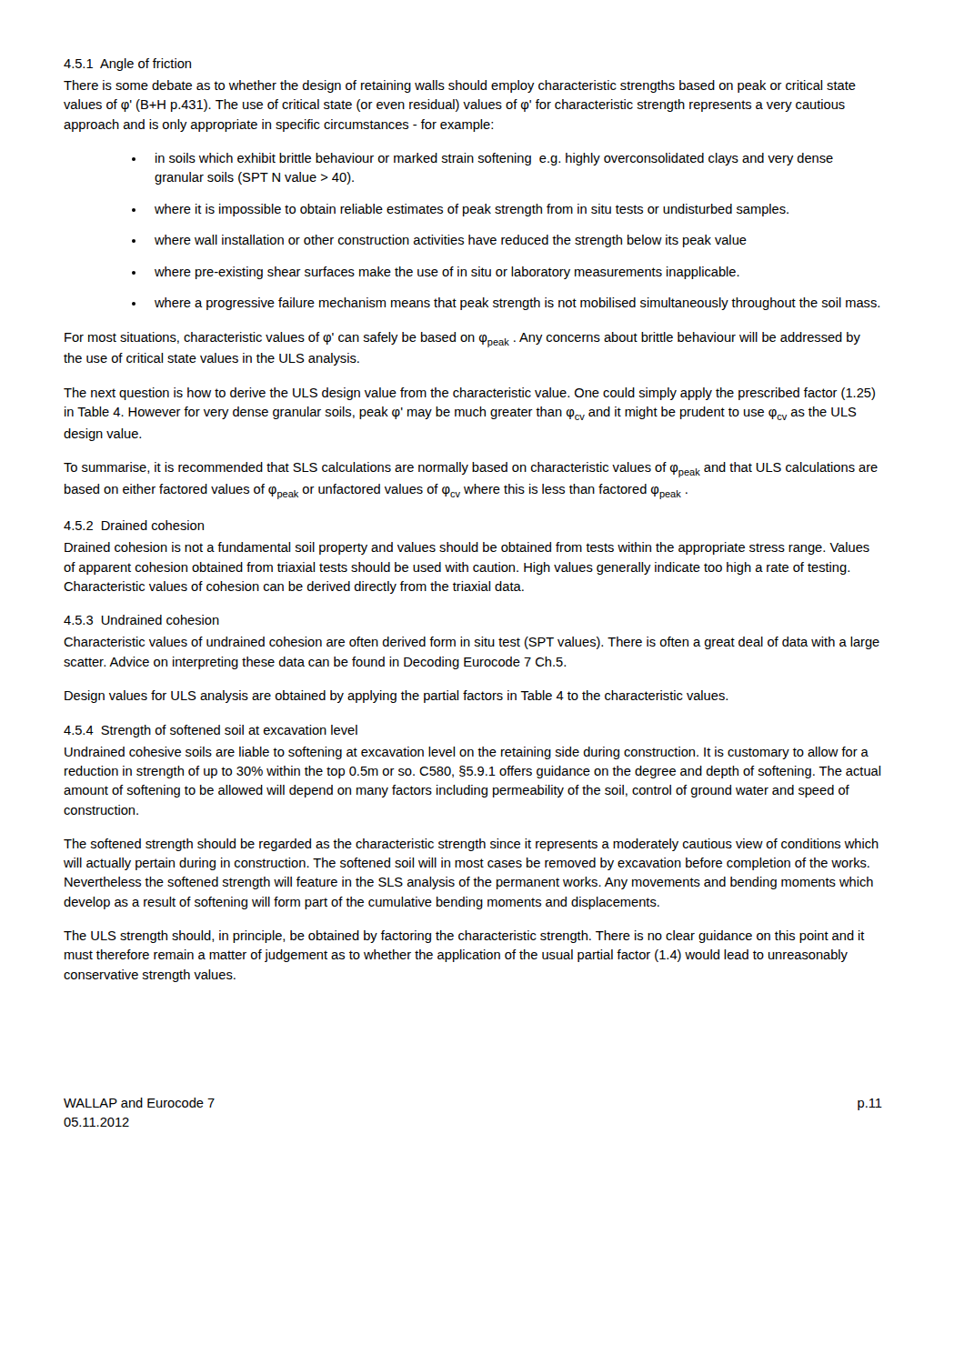4.5.1 Angle of friction
There is some debate as to whether the design of retaining walls should employ characteristic strengths based on peak or critical state values of φ' (B+H p.431). The use of critical state (or even residual) values of φ' for characteristic strength represents a very cautious approach and is only appropriate in specific circumstances - for example:
in soils which exhibit brittle behaviour or marked strain softening e.g. highly overconsolidated clays and very dense granular soils (SPT N value > 40).
where it is impossible to obtain reliable estimates of peak strength from in situ tests or undisturbed samples.
where wall installation or other construction activities have reduced the strength below its peak value
where pre-existing shear surfaces make the use of in situ or laboratory measurements inapplicable.
where a progressive failure mechanism means that peak strength is not mobilised simultaneously throughout the soil mass.
For most situations, characteristic values of φ' can safely be based on φpeak . Any concerns about brittle behaviour will be addressed by the use of critical state values in the ULS analysis.
The next question is how to derive the ULS design value from the characteristic value. One could simply apply the prescribed factor (1.25) in Table 4. However for very dense granular soils, peak φ' may be much greater than φcv and it might be prudent to use φcv as the ULS design value.
To summarise, it is recommended that SLS calculations are normally based on characteristic values of φpeak and that ULS calculations are based on either factored values of φpeak or unfactored values of φcv where this is less than factored φpeak .
4.5.2 Drained cohesion
Drained cohesion is not a fundamental soil property and values should be obtained from tests within the appropriate stress range. Values of apparent cohesion obtained from triaxial tests should be used with caution. High values generally indicate too high a rate of testing. Characteristic values of cohesion can be derived directly from the triaxial data.
4.5.3 Undrained cohesion
Characteristic values of undrained cohesion are often derived form in situ test (SPT values). There is often a great deal of data with a large scatter. Advice on interpreting these data can be found in Decoding Eurocode 7 Ch.5.
Design values for ULS analysis are obtained by applying the partial factors in Table 4 to the characteristic values.
4.5.4 Strength of softened soil at excavation level
Undrained cohesive soils are liable to softening at excavation level on the retaining side during construction. It is customary to allow for a reduction in strength of up to 30% within the top 0.5m or so. C580, §5.9.1 offers guidance on the degree and depth of softening. The actual amount of softening to be allowed will depend on many factors including permeability of the soil, control of ground water and speed of construction.
The softened strength should be regarded as the characteristic strength since it represents a moderately cautious view of conditions which will actually pertain during in construction. The softened soil will in most cases be removed by excavation before completion of the works. Nevertheless the softened strength will feature in the SLS analysis of the permanent works. Any movements and bending moments which develop as a result of softening will form part of the cumulative bending moments and displacements.
The ULS strength should, in principle, be obtained by factoring the characteristic strength. There is no clear guidance on this point and it must therefore remain a matter of judgement as to whether the application of the usual partial factor (1.4) would lead to unreasonably conservative strength values.
WALLAP and Eurocode 7
05.11.2012
p.11